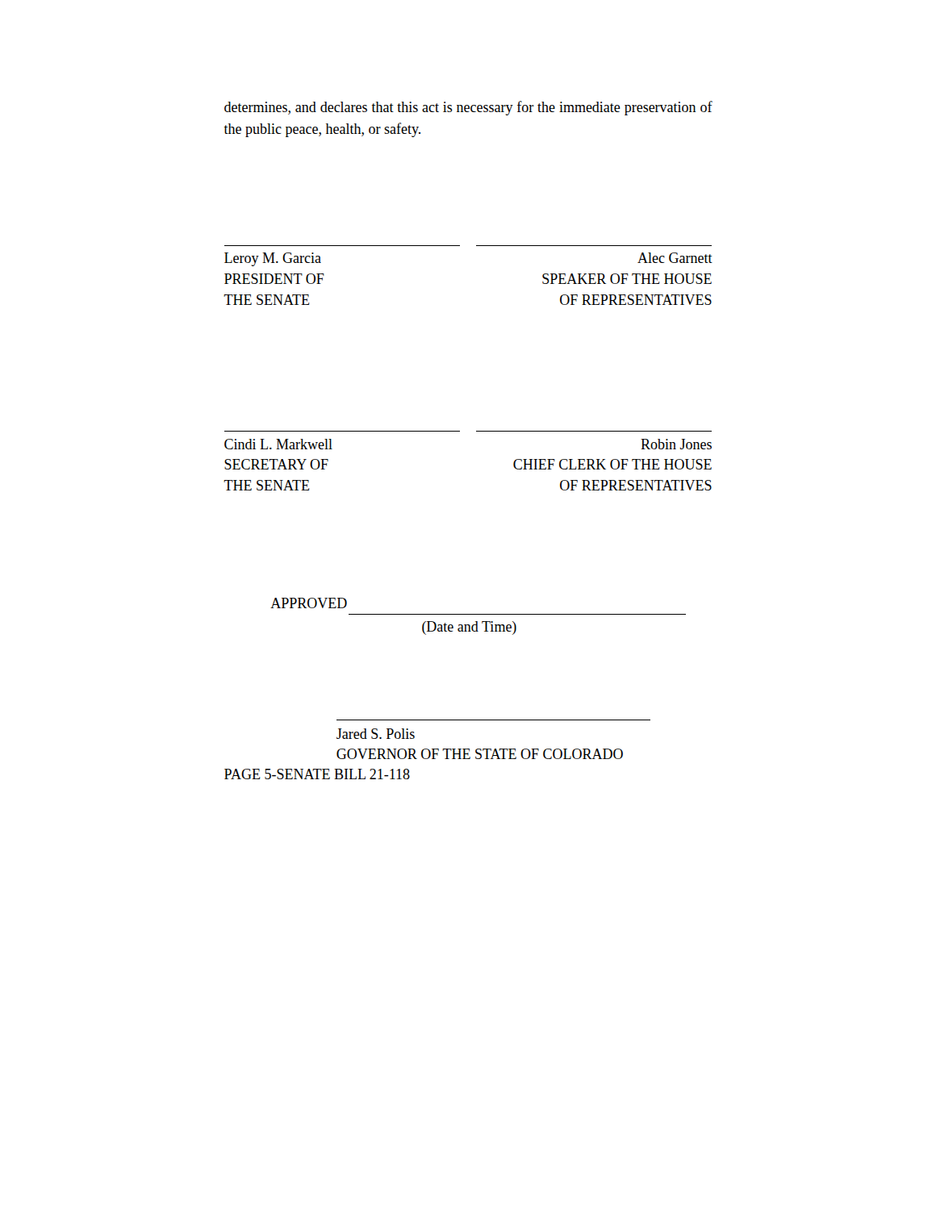determines, and declares that this act is necessary for the immediate preservation of the public peace, health, or safety.
| Leroy M. Garcia PRESIDENT OF THE SENATE | Alec Garnett SPEAKER OF THE HOUSE OF REPRESENTATIVES |
| Cindi L. Markwell SECRETARY OF THE SENATE | Robin Jones CHIEF CLERK OF THE HOUSE OF REPRESENTATIVES |
APPROVED
(Date and Time)
Jared S. Polis
GOVERNOR OF THE STATE OF COLORADO
PAGE 5-SENATE BILL 21-118